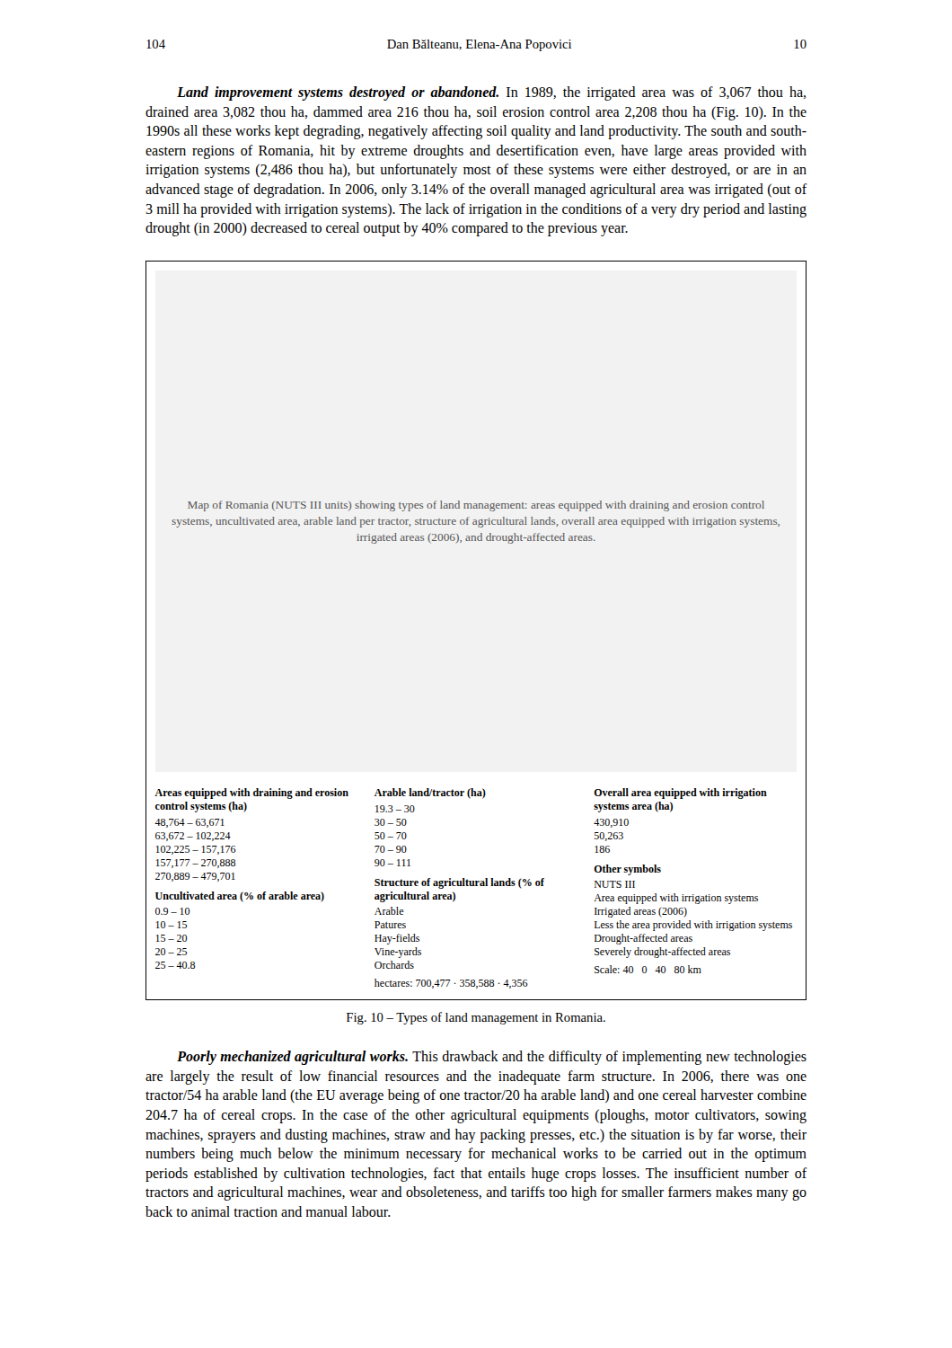104 Dan Bălteanu, Elena-Ana Popovici 10
Land improvement systems destroyed or abandoned. In 1989, the irrigated area was of 3,067 thou ha, drained area 3,082 thou ha, dammed area 216 thou ha, soil erosion control area 2,208 thou ha (Fig. 10). In the 1990s all these works kept degrading, negatively affecting soil quality and land productivity. The south and south-eastern regions of Romania, hit by extreme droughts and desertification even, have large areas provided with irrigation systems (2,486 thou ha), but unfortunately most of these systems were either destroyed, or are in an advanced stage of degradation. In 2006, only 3.14% of the overall managed agricultural area was irrigated (out of 3 mill ha provided with irrigation systems). The lack of irrigation in the conditions of a very dry period and lasting drought (in 2000) decreased to cereal output by 40% compared to the previous year.
Map of Romania (NUTS III units) showing types of land management: areas equipped with draining and erosion control systems, uncultivated area, arable land per tractor, structure of agricultural lands, overall area equipped with irrigation systems, irrigated areas (2006), and drought-affected areas.
Areas equipped with draining and erosion control systems (ha)
48,764 – 63,671
63,672 – 102,224
102,225 – 157,176
157,177 – 270,888
270,889 – 479,701
Uncultivated area (% of arable area)
0.9 – 10
10 – 15
15 – 20
20 – 25
25 – 40.8
Arable land/tractor (ha)
19.3 – 30
30 – 50
50 – 70
70 – 90
90 – 111
Structure of agricultural lands (% of agricultural area)
Arable
Patures
Hay-fields
Vine-yards
Orchards
hectares: 700,477 · 358,588 · 4,356
Overall area equipped with irrigation systems area (ha)
430,910
50,263
186
Other symbols
NUTS III
Area equipped with irrigation systems
Irrigated areas (2006)
Less the area provided with irrigation systems
Drought-affected areas
Severely drought-affected areas
Scale: 40 0 40 80 km
Fig. 10 – Types of land management in Romania.
Poorly mechanized agricultural works. This drawback and the difficulty of implementing new technologies are largely the result of low financial resources and the inadequate farm structure. In 2006, there was one tractor/54 ha arable land (the EU average being of one tractor/20 ha arable land) and one cereal harvester combine 204.7 ha of cereal crops. In the case of the other agricultural equipments (ploughs, motor cultivators, sowing machines, sprayers and dusting machines, straw and hay packing presses, etc.) the situation is by far worse, their numbers being much below the minimum necessary for mechanical works to be carried out in the optimum periods established by cultivation technologies, fact that entails huge crops losses. The insufficient number of tractors and agricultural machines, wear and obsoleteness, and tariffs too high for smaller farmers makes many go back to animal traction and manual labour.